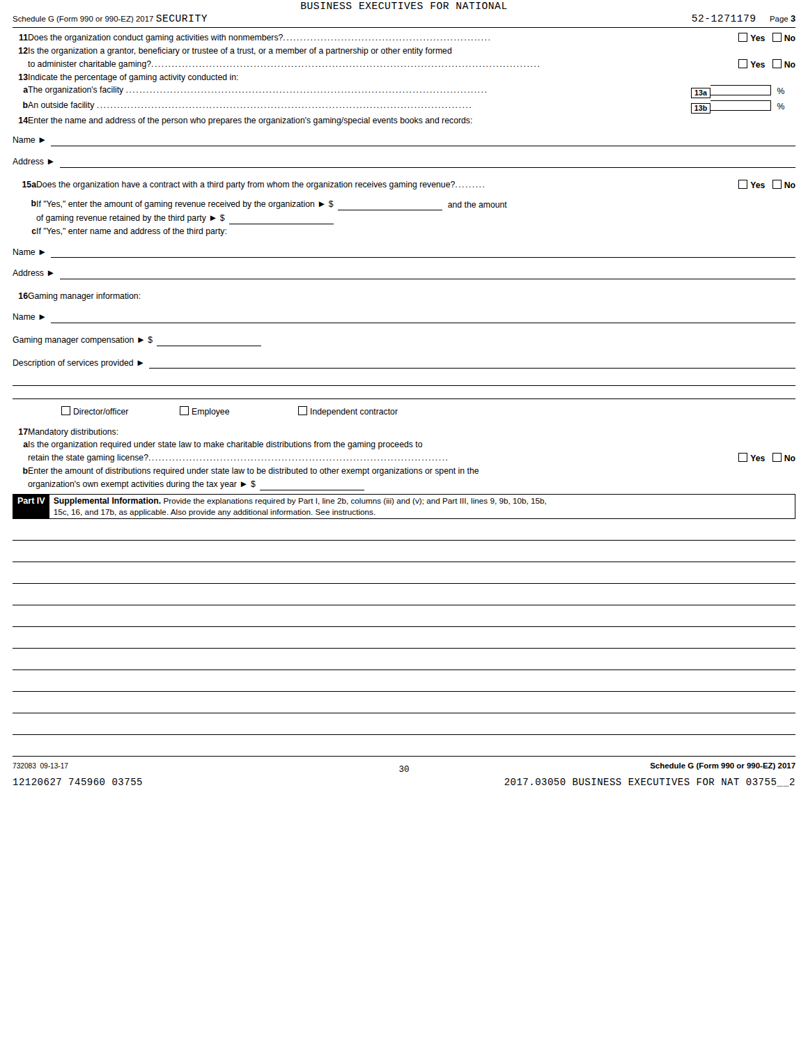BUSINESS EXECUTIVES FOR NATIONAL
Schedule G (Form 990 or 990-EZ) 2017 SECURITY
52-1271179 Page 3
| 11 | Does the organization conduct gaming activities with nonmembers? ................................................................................................... | Yes No |
| 12 | Is the organization a grantor, beneficiary or trustee of a trust, or a member of a partnership or other entity formed | |
| | to administer charitable gaming? ................................................................................................................................................................. | Yes No |
| 13 | Indicate the percentage of gaming activity conducted in: |
| a | The organization's facility ................................................................................................................................................................. | 13a % |
| b | An outside facility ................................................................................................................................................................. | 13b % |
| 14 | Enter the name and address of the person who prepares the organization's gaming/special events books and records: |
Name ►
Address ►
| 15a | Does the organization have a contract with a third party from whom the organization receives gaming revenue? ......... | Yes No |
| b | If "Yes," enter the amount of gaming revenue received by the organization ► $ and the amount |
| | of gaming revenue retained by the third party ► $ |
| c | If "Yes," enter name and address of the third party: |
Name ►
Address ►
| 16 | Gaming manager information: |
Name ►
Gaming manager compensation ► $
Description of services provided ►
Director/officer
Employee
Independent contractor
| 17 | Mandatory distributions: |
| a | Is the organization required under state law to make charitable distributions from the gaming proceeds to | |
| | retain the state gaming license? ................................................................................................................................. | Yes No |
| b | Enter the amount of distributions required under state law to be distributed to other exempt organizations or spent in the |
| | organization's own exempt activities during the tax year ► $ |
Part IV
Supplemental Information. Provide the explanations required by Part I, line 2b, columns (iii) and (v); and Part III, lines 9, 9b, 10b, 15b,
15c, 16, and 17b, as applicable. Also provide any additional information. See instructions.
732083 09-13-17
Schedule G (Form 990 or 990-EZ) 2017
30
12120627 745960 03755
2017.03050 BUSINESS EXECUTIVES FOR NAT 03755__2